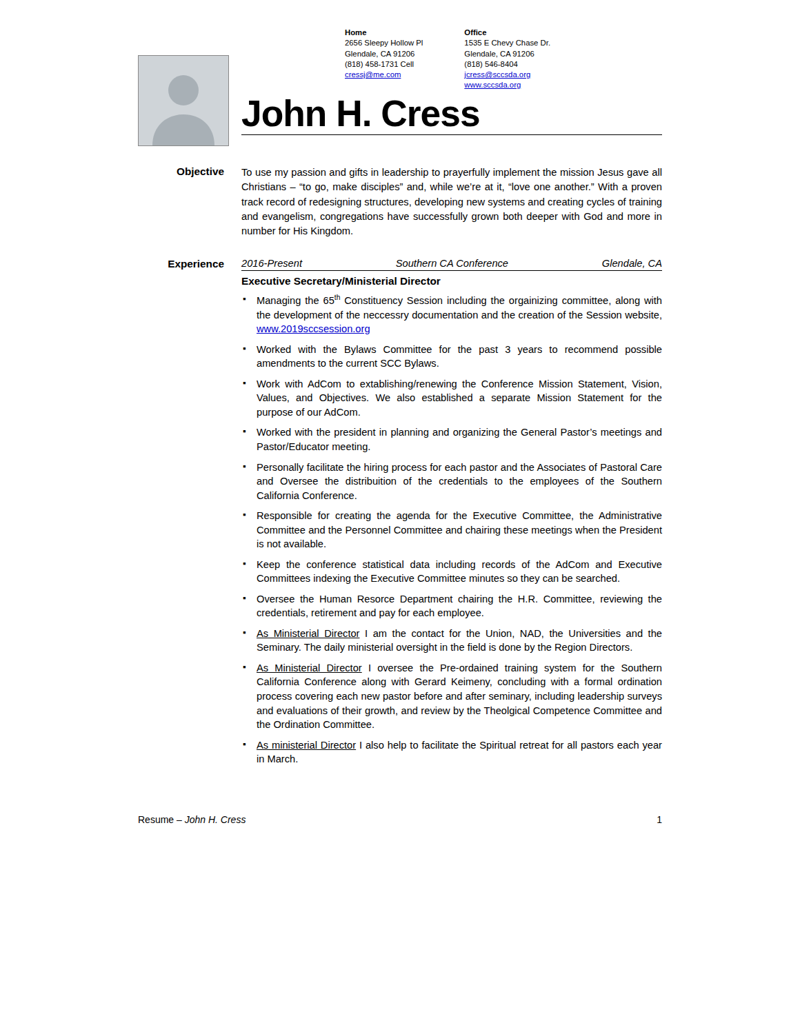Home
2656 Sleepy Hollow Pl
Glendale, CA 91206
(818) 458-1731 Cell
cressj@me.com
Office
1535 E Chevy Chase Dr.
Glendale, CA 91206
(818) 546-8404
jcress@sccsda.org
www.sccsda.org
John H. Cress
Objective
To use my passion and gifts in leadership to prayerfully implement the mission Jesus gave all Christians – “to go, make disciples” and, while we’re at it, “love one another.” With a proven track record of redesigning structures, developing new systems and creating cycles of training and evangelism, congregations have successfully grown both deeper with God and more in number for His Kingdom.
Experience
2016-Present Southern CA Conference Glendale, CA
Executive Secretary/Ministerial Director
Managing the 65th Constituency Session including the orgainizing committee, along with the development of the neccessry documentation and the creation of the Session website, www.2019sccsession.org
Worked with the Bylaws Committee for the past 3 years to recommend possible amendments to the current SCC Bylaws.
Work with AdCom to extablishing/renewing the Conference Mission Statement, Vision, Values, and Objectives. We also established a separate Mission Statement for the purpose of our AdCom.
Worked with the president in planning and organizing the General Pastor’s meetings and Pastor/Educator meeting.
Personally facilitate the hiring process for each pastor and the Associates of Pastoral Care and Oversee the distribuition of the credentials to the employees of the Southern California Conference.
Responsible for creating the agenda for the Executive Committee, the Administrative Committee and the Personnel Committee and chairing these meetings when the President is not available.
Keep the conference statistical data including records of the AdCom and Executive Committees indexing the Executive Committee minutes so they can be searched.
Oversee the Human Resorce Department chairing the H.R. Committee, reviewing the credentials, retirement and pay for each employee.
As Ministerial Director I am the contact for the Union, NAD, the Universities and the Seminary. The daily ministerial oversight in the field is done by the Region Directors.
As Ministerial Director I oversee the Pre-ordained training system for the Southern California Conference along with Gerard Keimeny, concluding with a formal ordination process covering each new pastor before and after seminary, including leadership surveys and evaluations of their growth, and review by the Theolgical Competence Committee and the Ordination Committee.
As ministerial Director I also help to facilitate the Spiritual retreat for all pastors each year in March.
Resume – John H. Cress
1